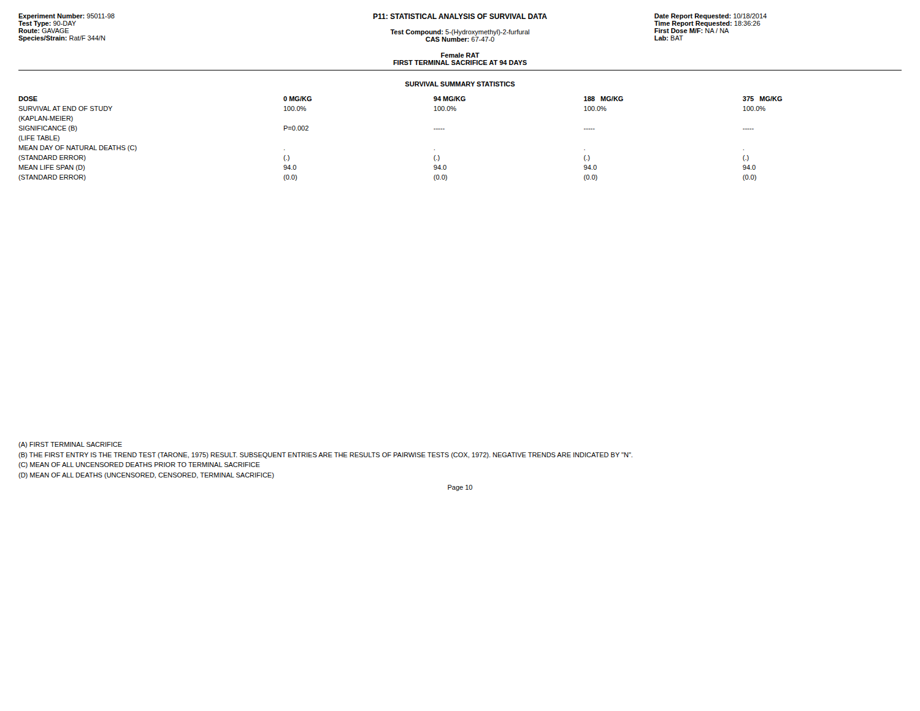| Experiment Number: 95011-98 Test Type: 90-DAY Route: GAVAGE Species/Strain: Rat/F 344/N | P11: STATISTICAL ANALYSIS OF SURVIVAL DATA Test Compound: 5-(Hydroxymethyl)-2-furfural CAS Number: 67-47-0 | Date Report Requested: 10/18/2014 Time Report Requested: 18:36:26 First Dose M/F: NA / NA Lab: BAT |
Female RAT
FIRST TERMINAL SACRIFICE AT 94 DAYS
SURVIVAL SUMMARY STATISTICS
| DOSE | 0 MG/KG | 94 MG/KG | 188 MG/KG | 375 MG/KG |
| --- | --- | --- | --- | --- |
| SURVIVAL AT END OF STUDY | 100.0% | 100.0% | 100.0% | 100.0% |
| (KAPLAN-MEIER) | | | | |
| SIGNIFICANCE (B) | P=0.002 | ----- | ----- | ----- |
| (LIFE TABLE) | | | | |
| MEAN DAY OF NATURAL DEATHS (C) | . | . | . | . |
| (STANDARD ERROR) | (.) | (.) | (.) | (.) |
| MEAN LIFE SPAN (D) | 94.0 | 94.0 | 94.0 | 94.0 |
| (STANDARD ERROR) | (0.0) | (0.0) | (0.0) | (0.0) |
(A) FIRST TERMINAL SACRIFICE
(B) THE FIRST ENTRY IS THE TREND TEST (TARONE, 1975) RESULT. SUBSEQUENT ENTRIES ARE THE RESULTS OF PAIRWISE TESTS (COX, 1972). NEGATIVE TRENDS ARE INDICATED BY "N".
(C) MEAN OF ALL UNCENSORED DEATHS PRIOR TO TERMINAL SACRIFICE
(D) MEAN OF ALL DEATHS (UNCENSORED, CENSORED, TERMINAL SACRIFICE)
Page 10